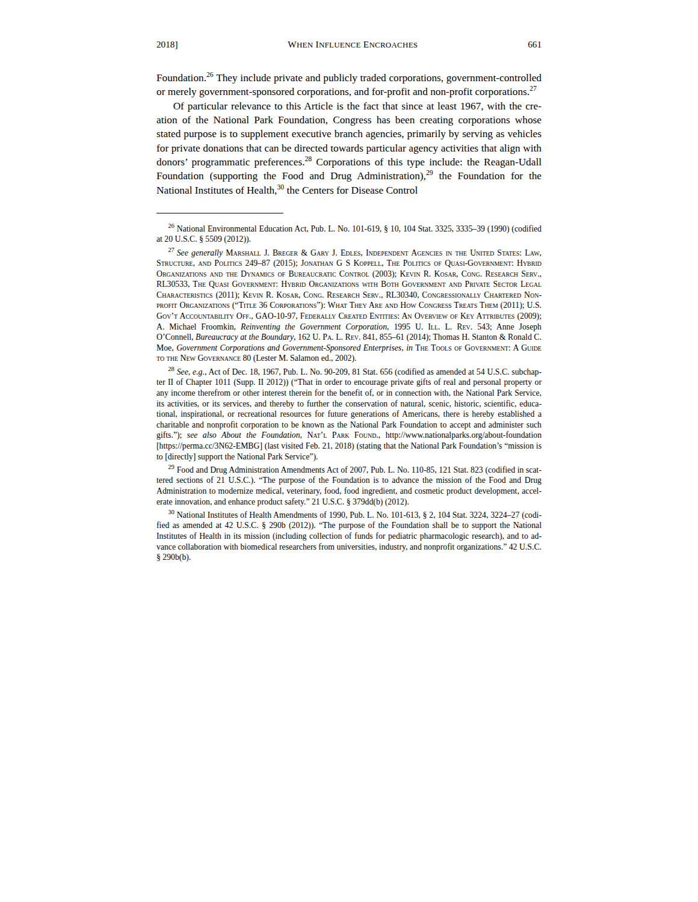2018] WHEN INFLUENCE ENCROACHES 661
Foundation.26 They include private and publicly traded corporations, government-controlled or merely government-sponsored corporations, and for-profit and non-profit corporations.27
Of particular relevance to this Article is the fact that since at least 1967, with the creation of the National Park Foundation, Congress has been creating corporations whose stated purpose is to supplement executive branch agencies, primarily by serving as vehicles for private donations that can be directed towards particular agency activities that align with donors’ programmatic preferences.28 Corporations of this type include: the Reagan-Udall Foundation (supporting the Food and Drug Administration),29 the Foundation for the National Institutes of Health,30 the Centers for Disease Control
26 National Environmental Education Act, Pub. L. No. 101-619, § 10, 104 Stat. 3325, 3335–39 (1990) (codified at 20 U.S.C. § 5509 (2012)).
27 See generally Marshall J. Breger & Gary J. Edles, Independent Agencies in the United States: Law, Structure, and Politics 249–87 (2015); Jonathan G S Koppell, The Politics of Quasi-Government: Hybrid Organizations and the Dynamics of Bureaucratic Control (2003); Kevin R. Kosar, Cong. Research Serv., RL30533, The Quasi Government: Hybrid Organizations with Both Government and Private Sector Legal Characteristics (2011); Kevin R. Kosar, Cong. Research Serv., RL30340, Congressionally Chartered Nonprofit Organizations (“Title 36 Corporations”): What They Are and How Congress Treats Them (2011); U.S. Gov’t Accountability Off., GAO-10-97, Federally Created Entities: An Overview of Key Attributes (2009); A. Michael Froomkin, Reinventing the Government Corporation, 1995 U. Ill. L. Rev. 543; Anne Joseph O’Connell, Bureaucracy at the Boundary, 162 U. Pa. L. Rev. 841, 855–61 (2014); Thomas H. Stanton & Ronald C. Moe, Government Corporations and Government-Sponsored Enterprises, in The Tools of Government: A Guide to the New Governance 80 (Lester M. Salamon ed., 2002).
28 See, e.g., Act of Dec. 18, 1967, Pub. L. No. 90-209, 81 Stat. 656 (codified as amended at 54 U.S.C. subchapter II of Chapter 1011 (Supp. II 2012)) (“That in order to encourage private gifts of real and personal property or any income therefrom or other interest therein for the benefit of, or in connection with, the National Park Service, its activities, or its services, and thereby to further the conservation of natural, scenic, historic, scientific, educational, inspirational, or recreational resources for future generations of Americans, there is hereby established a charitable and nonprofit corporation to be known as the National Park Foundation to accept and administer such gifts.”); see also About the Foundation, Nat’l Park Found., http://www.nationalparks.org/about-foundation [https://perma.cc/3N62-EMBG] (last visited Feb. 21, 2018) (stating that the National Park Foundation’s “mission is to [directly] support the National Park Service”).
29 Food and Drug Administration Amendments Act of 2007, Pub. L. No. 110-85, 121 Stat. 823 (codified in scattered sections of 21 U.S.C.). “The purpose of the Foundation is to advance the mission of the Food and Drug Administration to modernize medical, veterinary, food, food ingredient, and cosmetic product development, accelerate innovation, and enhance product safety.” 21 U.S.C. § 379dd(b) (2012).
30 National Institutes of Health Amendments of 1990, Pub. L. No. 101-613, § 2, 104 Stat. 3224, 3224–27 (codified as amended at 42 U.S.C. § 290b (2012)). “The purpose of the Foundation shall be to support the National Institutes of Health in its mission (including collection of funds for pediatric pharmacologic research), and to advance collaboration with biomedical researchers from universities, industry, and nonprofit organizations.” 42 U.S.C. § 290b(b).